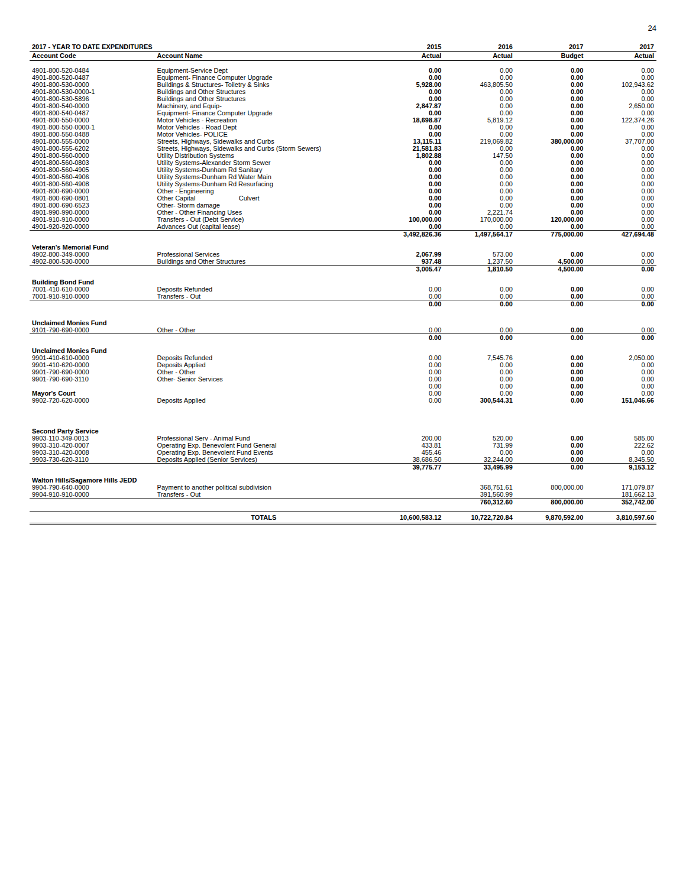24
| 2017 - YEAR TO DATE EXPENDITURES | | 2015 | 2016 | 2017 | 2017 |
| --- | --- | --- | --- | --- | --- |
| Account Code | Account Name | Actual | Actual | Budget | Actual |
| 4901-800-520-0484 | Equipment-Service Dept | 0.00 | 0.00 | 0.00 | 0.00 |
| 4901-800-520-0487 | Equipment- Finance Computer Upgrade | 0.00 | 0.00 | 0.00 | 0.00 |
| 4901-800-530-0000 | Buildings & Structures- Toiletry & Sinks | 5,928.00 | 463,805.50 | 0.00 | 102,943.62 |
| 4901-800-530-0000-1 | Buildings and Other Structures | 0.00 | 0.00 | 0.00 | 0.00 |
| 4901-800-530-5896 | Buildings and Other Structures | 0.00 | 0.00 | 0.00 | 0.00 |
| 4901-800-540-0000 | Machinery, and Equip- | 2,847.87 | 0.00 | 0.00 | 2,650.00 |
| 4901-800-540-0487 | Equipment- Finance Computer Upgrade | 0.00 | 0.00 | 0.00 | 0.00 |
| 4901-800-550-0000 | Motor Vehicles - Recreation | 18,698.87 | 5,819.12 | 0.00 | 122,374.26 |
| 4901-800-550-0000-1 | Motor Vehicles - Road Dept | 0.00 | 0.00 | 0.00 | 0.00 |
| 4901-800-550-0488 | Motor Vehicles- POLICE | 0.00 | 0.00 | 0.00 | 0.00 |
| 4901-800-555-0000 | Streets, Highways, Sidewalks and Curbs | 13,115.11 | 219,069.82 | 380,000.00 | 37,707.00 |
| 4901-800-555-6202 | Streets, Highways, Sidewalks and Curbs (Storm Sewers) | 21,581.83 | 0.00 | 0.00 | 0.00 |
| 4901-800-560-0000 | Utility Distribution Systems | 1,802.88 | 147.50 | 0.00 | 0.00 |
| 4901-800-560-0803 | Utility Systems-Alexander Storm Sewer | 0.00 | 0.00 | 0.00 | 0.00 |
| 4901-800-560-4905 | Utility Systems-Dunham Rd Sanitary | 0.00 | 0.00 | 0.00 | 0.00 |
| 4901-800-560-4906 | Utility Systems-Dunham Rd Water Main | 0.00 | 0.00 | 0.00 | 0.00 |
| 4901-800-560-4908 | Utility Systems-Dunham Rd Resurfacing | 0.00 | 0.00 | 0.00 | 0.00 |
| 4901-800-690-0000 | Other - Engineering | 0.00 | 0.00 | 0.00 | 0.00 |
| 4901-800-690-0801 | Other Capital Culvert | 0.00 | 0.00 | 0.00 | 0.00 |
| 4901-800-690-6523 | Other- Storm damage | 0.00 | 0.00 | 0.00 | 0.00 |
| 4901-990-990-0000 | Other - Other Financing Uses | 0.00 | 2,221.74 | 0.00 | 0.00 |
| 4901-910-910-0000 | Transfers - Out (Debt Service) | 100,000.00 | 170,000.00 | 120,000.00 | 0.00 |
| 4901-920-920-0000 | Advances Out (capital lease) | 0.00 | 0.00 | 0.00 | 0.00 |
| | | 3,492,826.36 | 1,497,564.17 | 775,000.00 | 427,694.48 |
| Veteran's Memorial Fund |
| 4902-800-349-0000 | Professional Services | 2,067.99 | 573.00 | 0.00 | 0.00 |
| 4902-800-530-0000 | Buildings and Other Structures | 937.48 | 1,237.50 | 4,500.00 | 0.00 |
| | | 3,005.47 | 1,810.50 | 4,500.00 | 0.00 |
| Building Bond Fund |
| 7001-410-610-0000 | Deposits Refunded | 0.00 | 0.00 | 0.00 | 0.00 |
| 7001-910-910-0000 | Transfers - Out | 0.00 | 0.00 | 0.00 | 0.00 |
| | | 0.00 | 0.00 | 0.00 | 0.00 |
| Unclaimed Monies Fund |
| 9101-790-690-0000 | Other - Other | 0.00 | 0.00 | 0.00 | 0.00 |
| | | 0.00 | 0.00 | 0.00 | 0.00 |
| Unclaimed Monies Fund |
| 9901-410-610-0000 | Deposits Refunded | 0.00 | 7,545.76 | 0.00 | 2,050.00 |
| 9901-410-620-0000 | Deposits Applied | 0.00 | 0.00 | 0.00 | 0.00 |
| 9901-790-690-0000 | Other - Other | 0.00 | 0.00 | 0.00 | 0.00 |
| 9901-790-690-3110 | Other- Senior Services | 0.00 | 0.00 | 0.00 | 0.00 |
| | | 0.00 | 0.00 | 0.00 | 0.00 |
| Mayor's Court | | 0.00 | 0.00 | 0.00 | 0.00 |
| 9902-720-620-0000 | Deposits Applied | 0.00 | 300,544.31 | 0.00 | 151,046.66 |
| Second Party Service |
| 9903-110-349-0013 | Professional Serv - Animal Fund | 200.00 | 520.00 | 0.00 | 585.00 |
| 9903-310-420-0007 | Operating Exp. Benevolent Fund General | 433.81 | 731.99 | 0.00 | 222.62 |
| 9903-310-420-0008 | Operating Exp. Benevolent Fund Events | 455.46 | 0.00 | 0.00 | 0.00 |
| 9903-730-620-3110 | Deposits Applied (Senior Services) | 38,686.50 | 32,244.00 | 0.00 | 8,345.50 |
| | | 39,775.77 | 33,495.99 | 0.00 | 9,153.12 |
| Walton Hills/Sagamore Hills JEDD |
| 9904-790-640-0000 | Payment to another political subdivision | | 368,751.61 | 800,000.00 | 171,079.87 |
| 9904-910-910-0000 | Transfers - Out | | 391,560.99 | | 181,662.13 |
| | | | 760,312.60 | 800,000.00 | 352,742.00 |
| | TOTALS | 10,600,583.12 | 10,722,720.84 | 9,870,592.00 | 3,810,597.60 |